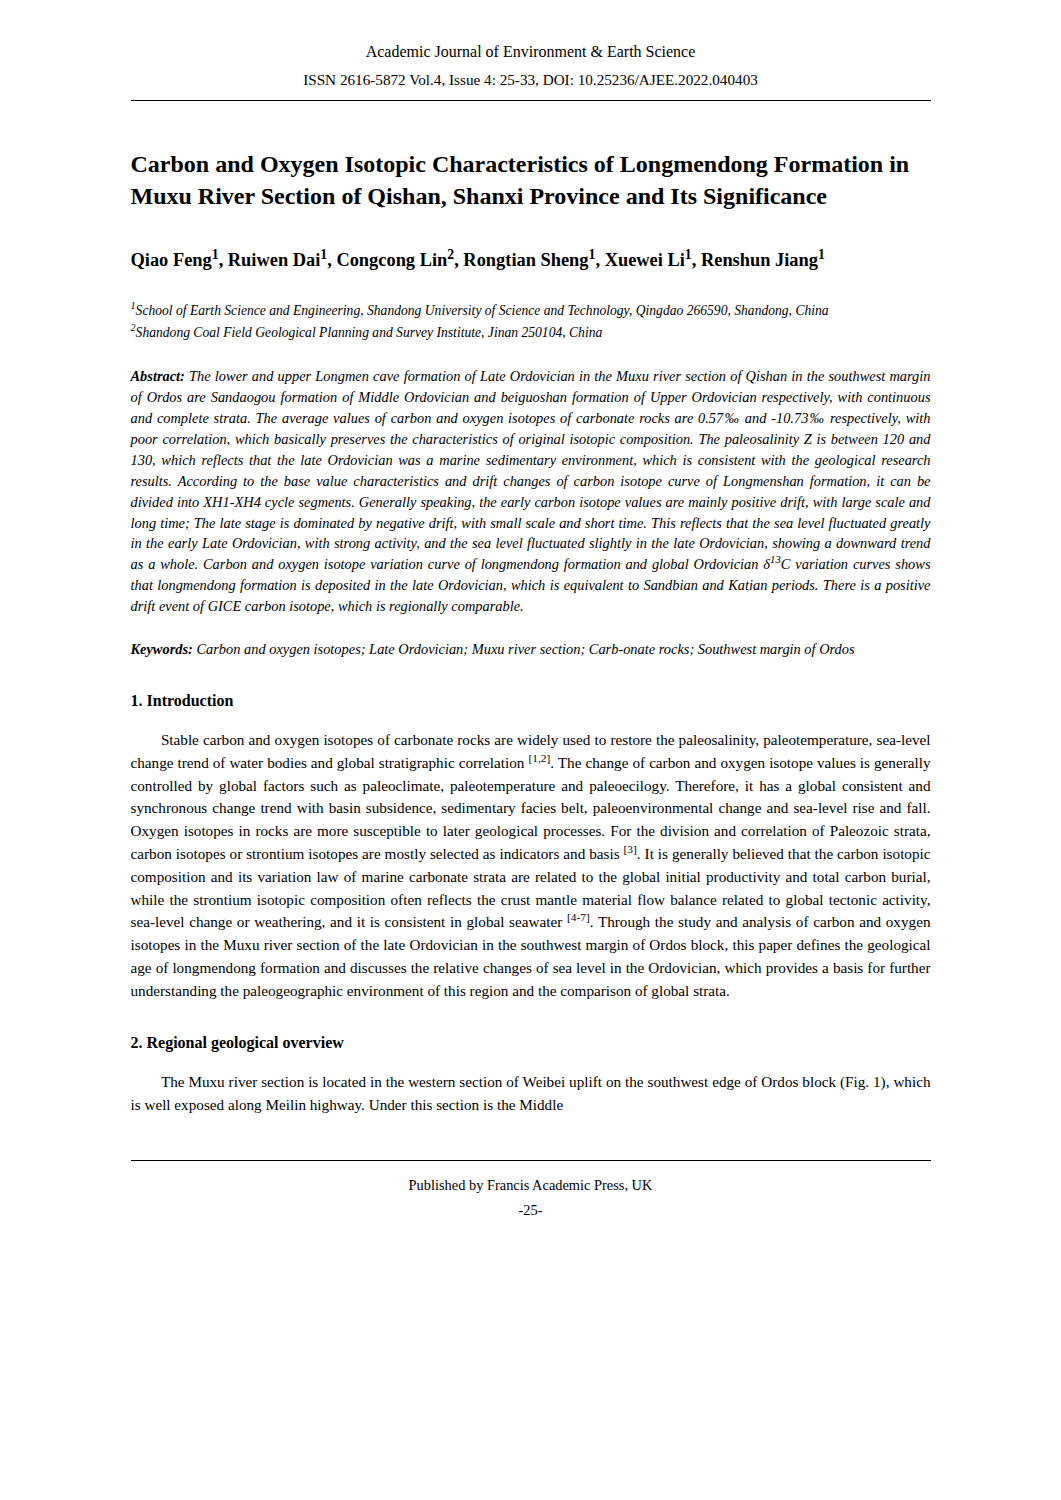Academic Journal of Environment & Earth Science
ISSN 2616-5872 Vol.4, Issue 4: 25-33, DOI: 10.25236/AJEE.2022.040403
Carbon and Oxygen Isotopic Characteristics of Longmendong Formation in Muxu River Section of Qishan, Shanxi Province and Its Significance
Qiao Feng1, Ruiwen Dai1, Congcong Lin2, Rongtian Sheng1, Xuewei Li1, Renshun Jiang1
1School of Earth Science and Engineering, Shandong University of Science and Technology, Qingdao 266590, Shandong, China
2Shandong Coal Field Geological Planning and Survey Institute, Jinan 250104, China
Abstract: The lower and upper Longmen cave formation of Late Ordovician in the Muxu river section of Qishan in the southwest margin of Ordos are Sandaogou formation of Middle Ordovician and beiguoshan formation of Upper Ordovician respectively, with continuous and complete strata. The average values of carbon and oxygen isotopes of carbonate rocks are 0.57‰ and -10.73‰ respectively, with poor correlation, which basically preserves the characteristics of original isotopic composition. The paleosalinity Z is between 120 and 130, which reflects that the late Ordovician was a marine sedimentary environment, which is consistent with the geological research results. According to the base value characteristics and drift changes of carbon isotope curve of Longmenshan formation, it can be divided into XH1-XH4 cycle segments. Generally speaking, the early carbon isotope values are mainly positive drift, with large scale and long time; The late stage is dominated by negative drift, with small scale and short time. This reflects that the sea level fluctuated greatly in the early Late Ordovician, with strong activity, and the sea level fluctuated slightly in the late Ordovician, showing a downward trend as a whole. Carbon and oxygen isotope variation curve of longmendong formation and global Ordovician δ13C variation curves shows that longmendong formation is deposited in the late Ordovician, which is equivalent to Sandbian and Katian periods. There is a positive drift event of GICE carbon isotope, which is regionally comparable.
Keywords: Carbon and oxygen isotopes; Late Ordovician; Muxu river section; Carb-onate rocks; Southwest margin of Ordos
1. Introduction
Stable carbon and oxygen isotopes of carbonate rocks are widely used to restore the paleosalinity, paleotemperature, sea-level change trend of water bodies and global stratigraphic correlation [1,2]. The change of carbon and oxygen isotope values is generally controlled by global factors such as paleoclimate, paleotemperature and paleoecilogy. Therefore, it has a global consistent and synchronous change trend with basin subsidence, sedimentary facies belt, paleoenvironmental change and sea-level rise and fall. Oxygen isotopes in rocks are more susceptible to later geological processes. For the division and correlation of Paleozoic strata, carbon isotopes or strontium isotopes are mostly selected as indicators and basis [3]. It is generally believed that the carbon isotopic composition and its variation law of marine carbonate strata are related to the global initial productivity and total carbon burial, while the strontium isotopic composition often reflects the crust mantle material flow balance related to global tectonic activity, sea-level change or weathering, and it is consistent in global seawater [4-7]. Through the study and analysis of carbon and oxygen isotopes in the Muxu river section of the late Ordovician in the southwest margin of Ordos block, this paper defines the geological age of longmendong formation and discusses the relative changes of sea level in the Ordovician, which provides a basis for further understanding the paleogeographic environment of this region and the comparison of global strata.
2. Regional geological overview
The Muxu river section is located in the western section of Weibei uplift on the southwest edge of Ordos block (Fig. 1), which is well exposed along Meilin highway. Under this section is the Middle
Published by Francis Academic Press, UK
-25-